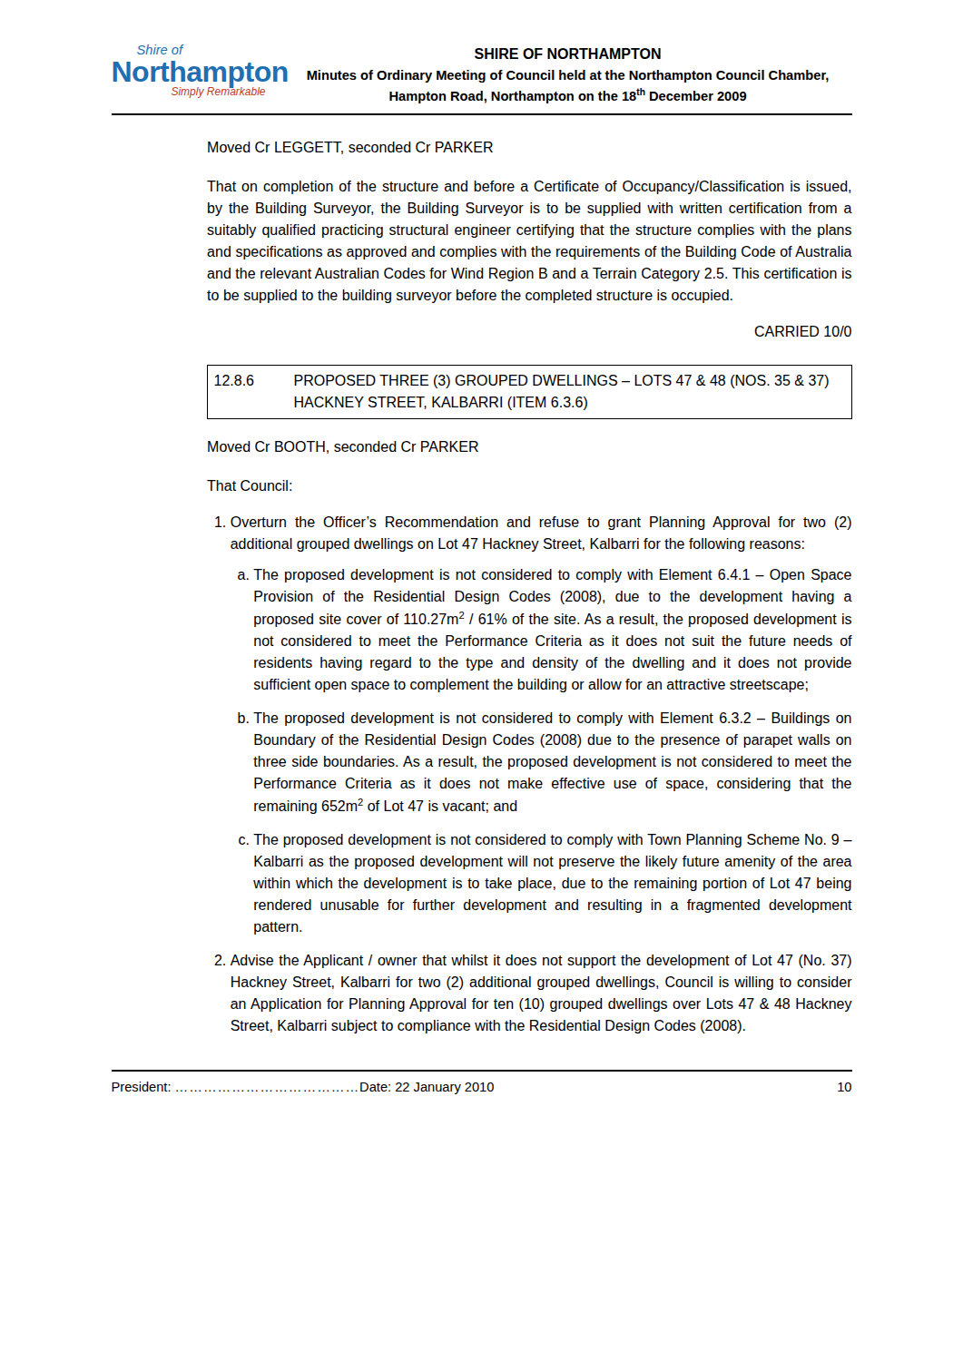Shire of Northampton Simply Remarkable
SHIRE OF NORTHAMPTON
Minutes of Ordinary Meeting of Council held at the Northampton Council Chamber,
Hampton Road, Northampton on the 18th December 2009
Moved Cr LEGGETT, seconded Cr PARKER
That on completion of the structure and before a Certificate of Occupancy/Classification is issued, by the Building Surveyor, the Building Surveyor is to be supplied with written certification from a suitably qualified practicing structural engineer certifying that the structure complies with the plans and specifications as approved and complies with the requirements of the Building Code of Australia and the relevant Australian Codes for Wind Region B and a Terrain Category 2.5. This certification is to be supplied to the building surveyor before the completed structure is occupied.
CARRIED 10/0
12.8.6 PROPOSED THREE (3) GROUPED DWELLINGS – LOTS 47 & 48 (NOS. 35 & 37) HACKNEY STREET, KALBARRI (ITEM 6.3.6)
Moved Cr BOOTH, seconded Cr PARKER
That Council:
Overturn the Officer’s Recommendation and refuse to grant Planning Approval for two (2) additional grouped dwellings on Lot 47 Hackney Street, Kalbarri for the following reasons:
The proposed development is not considered to comply with Element 6.4.1 – Open Space Provision of the Residential Design Codes (2008), due to the development having a proposed site cover of 110.27m2 / 61% of the site. As a result, the proposed development is not considered to meet the Performance Criteria as it does not suit the future needs of residents having regard to the type and density of the dwelling and it does not provide sufficient open space to complement the building or allow for an attractive streetscape;
The proposed development is not considered to comply with Element 6.3.2 – Buildings on Boundary of the Residential Design Codes (2008) due to the presence of parapet walls on three side boundaries. As a result, the proposed development is not considered to meet the Performance Criteria as it does not make effective use of space, considering that the remaining 652m2 of Lot 47 is vacant; and
The proposed development is not considered to comply with Town Planning Scheme No. 9 – Kalbarri as the proposed development will not preserve the likely future amenity of the area within which the development is to take place, due to the remaining portion of Lot 47 being rendered unusable for further development and resulting in a fragmented development pattern.
Advise the Applicant / owner that whilst it does not support the development of Lot 47 (No. 37) Hackney Street, Kalbarri for two (2) additional grouped dwellings, Council is willing to consider an Application for Planning Approval for ten (10) grouped dwellings over Lots 47 & 48 Hackney Street, Kalbarri subject to compliance with the Residential Design Codes (2008).
President: …………………………………Date: 22 January 2010 10